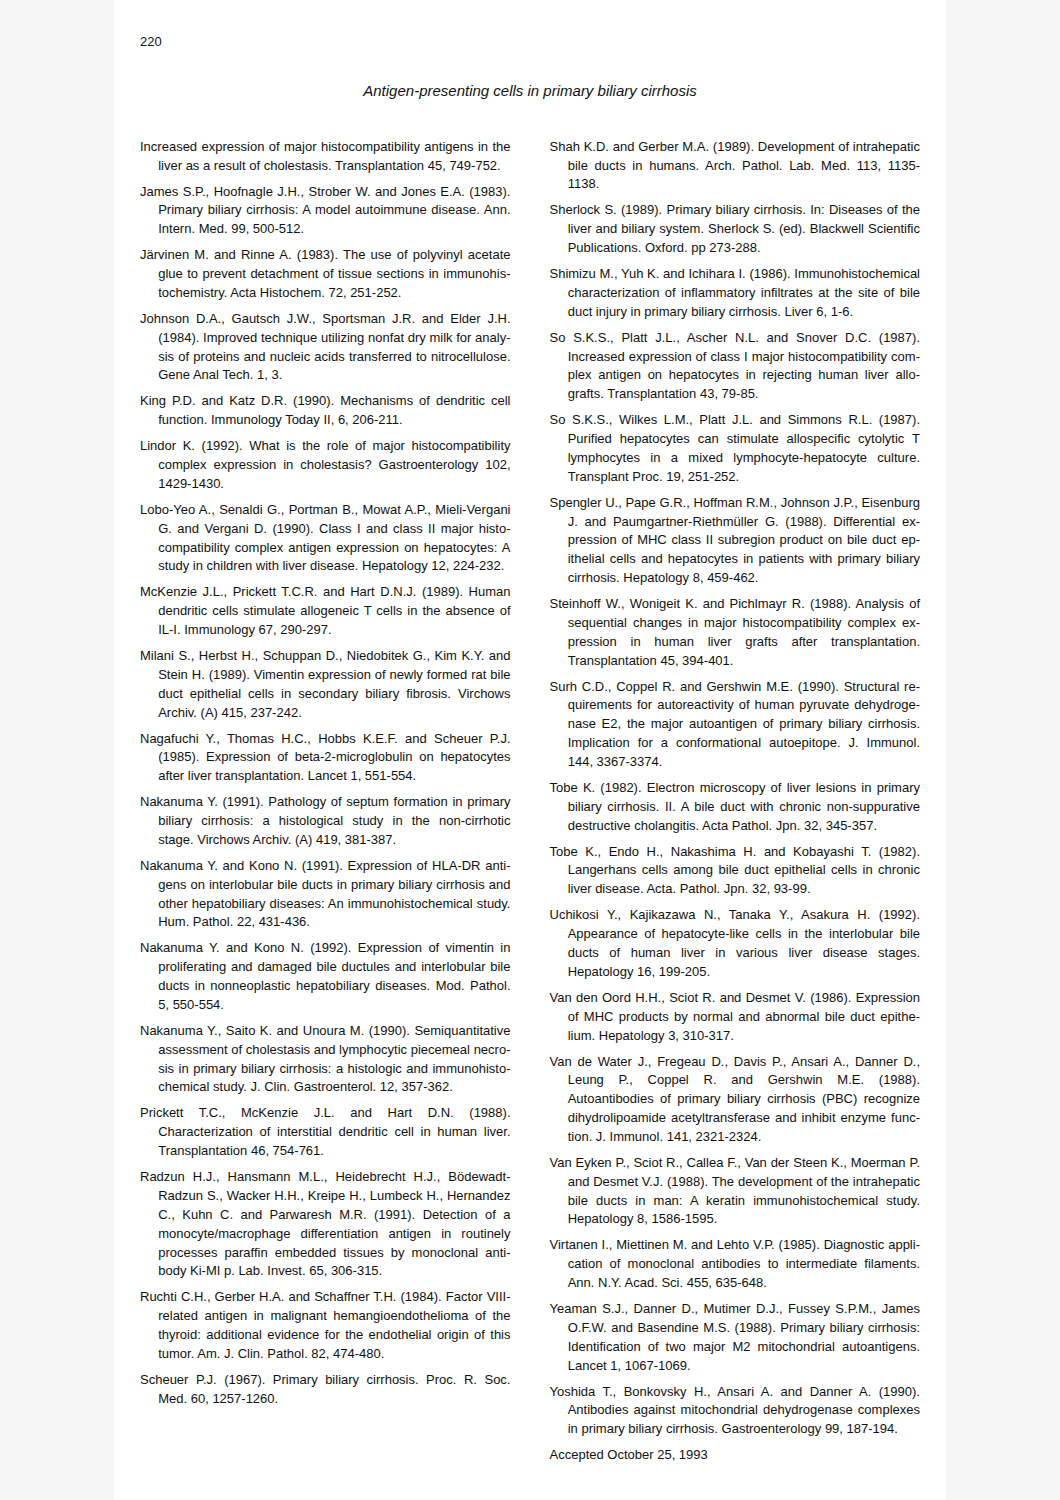220
Antigen-presenting cells in primary biliary cirrhosis
Increased expression of major histocompatibility antigens in the liver as a result of cholestasis. Transplantation 45, 749-752.
James S.P., Hoofnagle J.H., Strober W. and Jones E.A. (1983). Primary biliary cirrhosis: A model autoimmune disease. Ann. Intern. Med. 99, 500-512.
Järvinen M. and Rinne A. (1983). The use of polyvinyl acetate glue to prevent detachment of tissue sections in immunohistochemistry. Acta Histochem. 72, 251-252.
Johnson D.A., Gautsch J.W., Sportsman J.R. and Elder J.H. (1984). Improved technique utilizing nonfat dry milk for analysis of proteins and nucleic acids transferred to nitrocellulose. Gene Anal Tech. 1, 3.
King P.D. and Katz D.R. (1990). Mechanisms of dendritic cell function. Immunology Today II, 6, 206-211.
Lindor K. (1992). What is the role of major histocompatibility complex expression in cholestasis? Gastroenterology 102, 1429-1430.
Lobo-Yeo A., Senaldi G., Portman B., Mowat A.P., Mieli-Vergani G. and Vergani D. (1990). Class I and class II major histocompatibility complex antigen expression on hepatocytes: A study in children with liver disease. Hepatology 12, 224-232.
McKenzie J.L., Prickett T.C.R. and Hart D.N.J. (1989). Human dendritic cells stimulate allogeneic T cells in the absence of IL-I. Immunology 67, 290-297.
Milani S., Herbst H., Schuppan D., Niedobitek G., Kim K.Y. and Stein H. (1989). Vimentin expression of newly formed rat bile duct epithelial cells in secondary biliary fibrosis. Virchows Archiv. (A) 415, 237-242.
Nagafuchi Y., Thomas H.C., Hobbs K.E.F. and Scheuer P.J. (1985). Expression of beta-2-microglobulin on hepatocytes after liver transplantation. Lancet 1, 551-554.
Nakanuma Y. (1991). Pathology of septum formation in primary biliary cirrhosis: a histological study in the non-cirrhotic stage. Virchows Archiv. (A) 419, 381-387.
Nakanuma Y. and Kono N. (1991). Expression of HLA-DR antigens on interlobular bile ducts in primary biliary cirrhosis and other hepatobiliary diseases: An immunohistochemical study. Hum. Pathol. 22, 431-436.
Nakanuma Y. and Kono N. (1992). Expression of vimentin in proliferating and damaged bile ductules and interlobular bile ducts in nonneoplastic hepatobiliary diseases. Mod. Pathol. 5, 550-554.
Nakanuma Y., Saito K. and Unoura M. (1990). Semiquantitative assessment of cholestasis and lymphocytic piecemeal necrosis in primary biliary cirrhosis: a histologic and immunohistochemical study. J. Clin. Gastroenterol. 12, 357-362.
Prickett T.C., McKenzie J.L. and Hart D.N. (1988). Characterization of interstitial dendritic cell in human liver. Transplantation 46, 754-761.
Radzun H.J., Hansmann M.L., Heidebrecht H.J., Bödewadt-Radzun S., Wacker H.H., Kreipe H., Lumbeck H., Hernandez C., Kuhn C. and Parwaresh M.R. (1991). Detection of a monocyte/macrophage differentiation antigen in routinely processes paraffin embedded tissues by monoclonal antibody Ki-MI p. Lab. Invest. 65, 306-315.
Ruchti C.H., Gerber H.A. and Schaffner T.H. (1984). Factor VIII-related antigen in malignant hemangioendothelioma of the thyroid: additional evidence for the endothelial origin of this tumor. Am. J. Clin. Pathol. 82, 474-480.
Scheuer P.J. (1967). Primary biliary cirrhosis. Proc. R. Soc. Med. 60, 1257-1260.
Shah K.D. and Gerber M.A. (1989). Development of intrahepatic bile ducts in humans. Arch. Pathol. Lab. Med. 113, 1135-1138.
Sherlock S. (1989). Primary biliary cirrhosis. In: Diseases of the liver and biliary system. Sherlock S. (ed). Blackwell Scientific Publications. Oxford. pp 273-288.
Shimizu M., Yuh K. and Ichihara I. (1986). Immunohistochemical characterization of inflammatory infiltrates at the site of bile duct injury in primary biliary cirrhosis. Liver 6, 1-6.
So S.K.S., Platt J.L., Ascher N.L. and Snover D.C. (1987). Increased expression of class I major histocompatibility complex antigen on hepatocytes in rejecting human liver allografts. Transplantation 43, 79-85.
So S.K.S., Wilkes L.M., Platt J.L. and Simmons R.L. (1987). Purified hepatocytes can stimulate allospecific cytolytic T lymphocytes in a mixed lymphocyte-hepatocyte culture. Transplant Proc. 19, 251-252.
Spengler U., Pape G.R., Hoffman R.M., Johnson J.P., Eisenburg J. and Paumgartner-Riethmüller G. (1988). Differential expression of MHC class II subregion product on bile duct epithelial cells and hepatocytes in patients with primary biliary cirrhosis. Hepatology 8, 459-462.
Steinhoff W., Wonigeit K. and Pichlmayr R. (1988). Analysis of sequential changes in major histocompatibility complex expression in human liver grafts after transplantation. Transplantation 45, 394-401.
Surh C.D., Coppel R. and Gershwin M.E. (1990). Structural requirements for autoreactivity of human pyruvate dehydrogenase E2, the major autoantigen of primary biliary cirrhosis. Implication for a conformational autoepitope. J. Immunol. 144, 3367-3374.
Tobe K. (1982). Electron microscopy of liver lesions in primary biliary cirrhosis. II. A bile duct with chronic non-suppurative destructive cholangitis. Acta Pathol. Jpn. 32, 345-357.
Tobe K., Endo H., Nakashima H. and Kobayashi T. (1982). Langerhans cells among bile duct epithelial cells in chronic liver disease. Acta. Pathol. Jpn. 32, 93-99.
Uchikosi Y., Kajikazawa N., Tanaka Y., Asakura H. (1992). Appearance of hepatocyte-like cells in the interlobular bile ducts of human liver in various liver disease stages. Hepatology 16, 199-205.
Van den Oord H.H., Sciot R. and Desmet V. (1986). Expression of MHC products by normal and abnormal bile duct epithelium. Hepatology 3, 310-317.
Van de Water J., Fregeau D., Davis P., Ansari A., Danner D., Leung P., Coppel R. and Gershwin M.E. (1988). Autoantibodies of primary biliary cirrhosis (PBC) recognize dihydrolipoamide acetyltransferase and inhibit enzyme function. J. Immunol. 141, 2321-2324.
Van Eyken P., Sciot R., Callea F., Van der Steen K., Moerman P. and Desmet V.J. (1988). The development of the intrahepatic bile ducts in man: A keratin immunohistochemical study. Hepatology 8, 1586-1595.
Virtanen I., Miettinen M. and Lehto V.P. (1985). Diagnostic application of monoclonal antibodies to intermediate filaments. Ann. N.Y. Acad. Sci. 455, 635-648.
Yeaman S.J., Danner D., Mutimer D.J., Fussey S.P.M., James O.F.W. and Basendine M.S. (1988). Primary biliary cirrhosis: Identification of two major M2 mitochondrial autoantigens. Lancet 1, 1067-1069.
Yoshida T., Bonkovsky H., Ansari A. and Danner A. (1990). Antibodies against mitochondrial dehydrogenase complexes in primary biliary cirrhosis. Gastroenterology 99, 187-194.
Accepted October 25, 1993